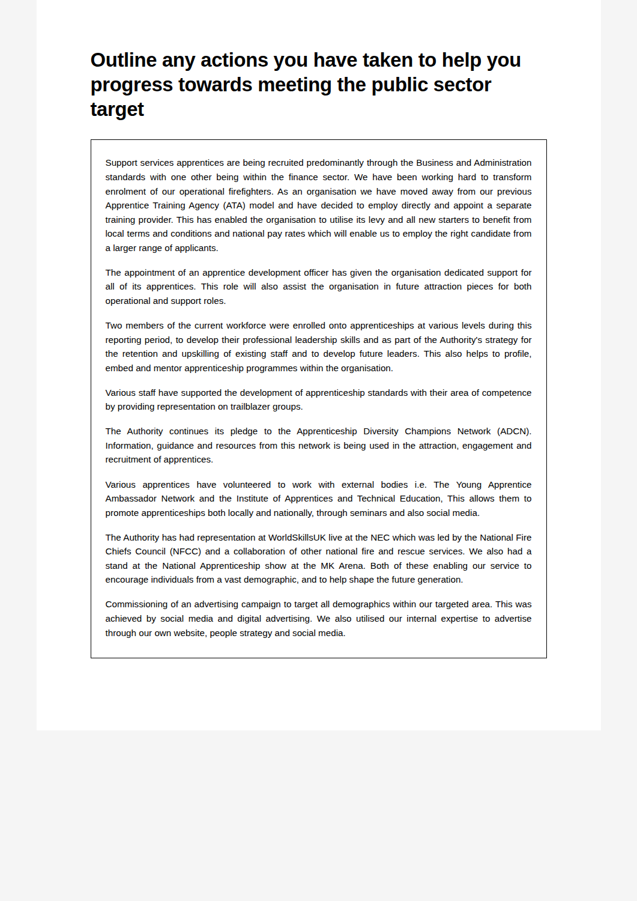Outline any actions you have taken to help you progress towards meeting the public sector target
Support services apprentices are being recruited predominantly through the Business and Administration standards with one other being within the finance sector. We have been working hard to transform enrolment of our operational firefighters. As an organisation we have moved away from our previous Apprentice Training Agency (ATA) model and have decided to employ directly and appoint a separate training provider. This has enabled the organisation to utilise its levy and all new starters to benefit from local terms and conditions and national pay rates which will enable us to employ the right candidate from a larger range of applicants.
The appointment of an apprentice development officer has given the organisation dedicated support for all of its apprentices. This role will also assist the organisation in future attraction pieces for both operational and support roles.
Two members of the current workforce were enrolled onto apprenticeships at various levels during this reporting period, to develop their professional leadership skills and as part of the Authority's strategy for the retention and upskilling of existing staff and to develop future leaders. This also helps to profile, embed and mentor apprenticeship programmes within the organisation.
Various staff have supported the development of apprenticeship standards with their area of competence by providing representation on trailblazer groups.
The Authority continues its pledge to the Apprenticeship Diversity Champions Network (ADCN). Information, guidance and resources from this network is being used in the attraction, engagement and recruitment of apprentices.
Various apprentices have volunteered to work with external bodies i.e. The Young Apprentice Ambassador Network and the Institute of Apprentices and Technical Education, This allows them to promote apprenticeships both locally and nationally, through seminars and also social media.
The Authority has had representation at WorldSkillsUK live at the NEC which was led by the National Fire Chiefs Council (NFCC) and a collaboration of other national fire and rescue services. We also had a stand at the National Apprenticeship show at the MK Arena. Both of these enabling our service to encourage individuals from a vast demographic, and to help shape the future generation.
Commissioning of an advertising campaign to target all demographics within our targeted area. This was achieved by social media and digital advertising. We also utilised our internal expertise to advertise through our own website, people strategy and social media.